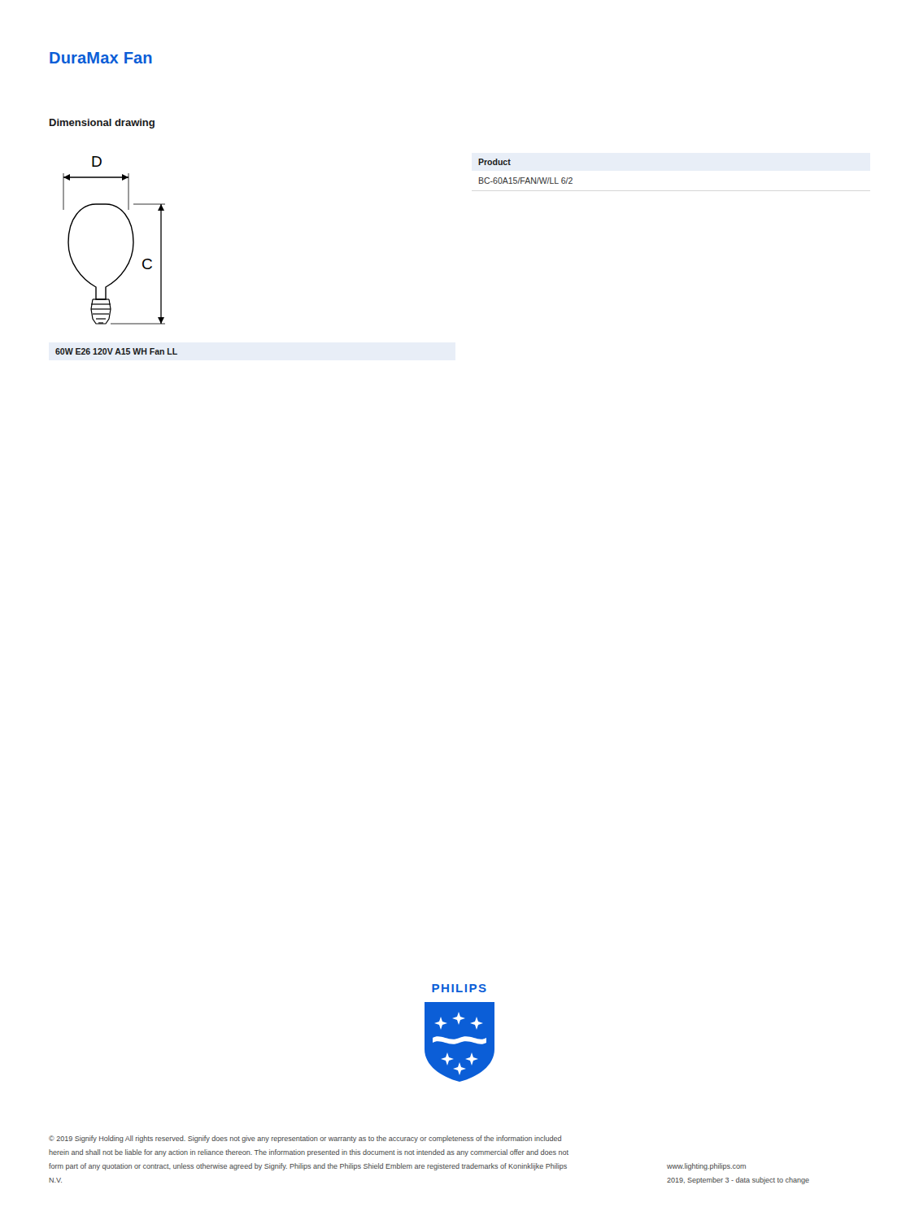DuraMax Fan
Dimensional drawing
D C
60W E26 120V A15 WH Fan LL
| Product |
| --- |
| BC-60A15/FAN/W/LL 6/2 |
PHILIPS
© 2019 Signify Holding All rights reserved. Signify does not give any representation or warranty as to the accuracy or completeness of the information included herein and shall not be liable for any action in reliance thereon. The information presented in this document is not intended as any commercial offer and does not form part of any quotation or contract, unless otherwise agreed by Signify. Philips and the Philips Shield Emblem are registered trademarks of Koninklijke Philips N.V.
www.lighting.philips.com
2019, September 3 - data subject to change